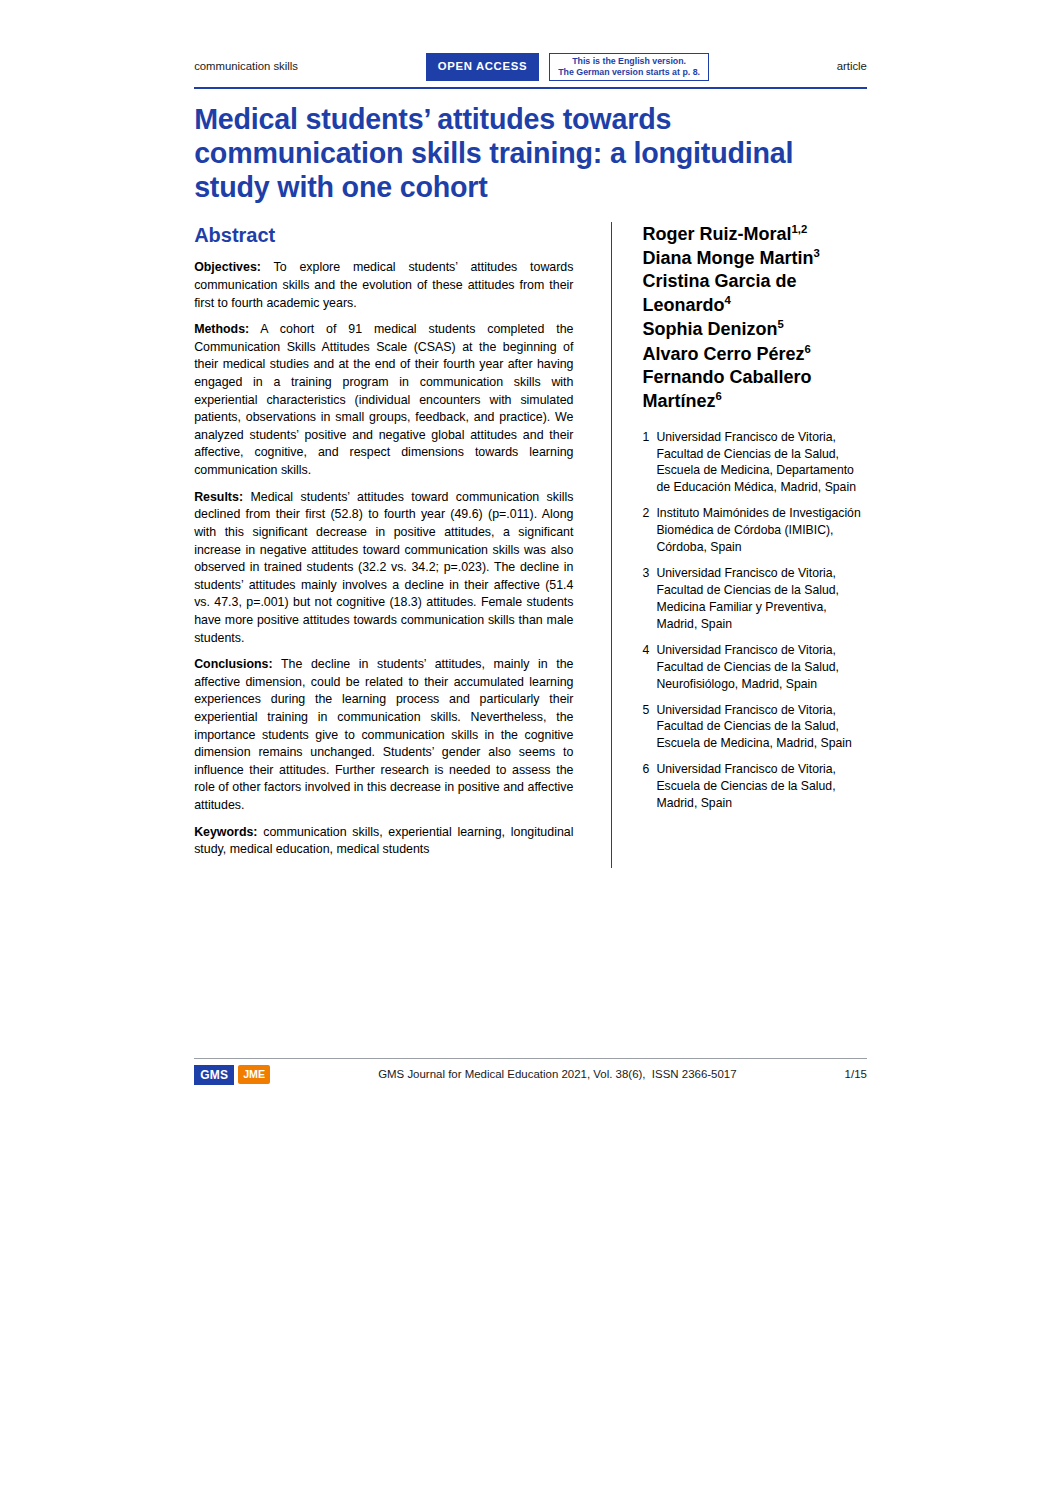communication skills
Open Access
This is the English version. The German version starts at p. 8.
article
Medical students’ attitudes towards communication skills training: a longitudinal study with one cohort
Abstract
Objectives: To explore medical students’ attitudes towards communication skills and the evolution of these attitudes from their first to fourth academic years.
Methods: A cohort of 91 medical students completed the Communication Skills Attitudes Scale (CSAS) at the beginning of their medical studies and at the end of their fourth year after having engaged in a training program in communication skills with experiential characteristics (individual encounters with simulated patients, observations in small groups, feedback, and practice). We analyzed students’ positive and negative global attitudes and their affective, cognitive, and respect dimensions towards learning communication skills.
Results: Medical students’ attitudes toward communication skills declined from their first (52.8) to fourth year (49.6) (p=.011). Along with this significant decrease in positive attitudes, a significant increase in negative attitudes toward communication skills was also observed in trained students (32.2 vs. 34.2; p=.023). The decline in students’ attitudes mainly involves a decline in their affective (51.4 vs. 47.3, p=.001) but not cognitive (18.3) attitudes. Female students have more positive attitudes towards communication skills than male students.
Conclusions: The decline in students’ attitudes, mainly in the affective dimension, could be related to their accumulated learning experiences during the learning process and particularly their experiential training in communication skills. Nevertheless, the importance students give to communication skills in the cognitive dimension remains unchanged. Students’ gender also seems to influence their attitudes. Further research is needed to assess the role of other factors involved in this decrease in positive and affective attitudes.
Keywords: communication skills, experiential learning, longitudinal study, medical education, medical students
Roger Ruiz-Moral1,2
Diana Monge Martin3
Cristina Garcia de Leonardo4
Sophia Denizon5
Alvaro Cerro Pérez6
Fernando Caballero Martínez6
Universidad Francisco de Vitoria, Facultad de Ciencias de la Salud, Escuela de Medicina, Departamento de Educación Médica, Madrid, Spain
Instituto Maimónides de Investigación Biomédica de Córdoba (IMIBIC), Córdoba, Spain
Universidad Francisco de Vitoria, Facultad de Ciencias de la Salud, Medicina Familiar y Preventiva, Madrid, Spain
Universidad Francisco de Vitoria, Facultad de Ciencias de la Salud, Neurofisiólogo, Madrid, Spain
Universidad Francisco de Vitoria, Facultad de Ciencias de la Salud, Escuela de Medicina, Madrid, Spain
Universidad Francisco de Vitoria, Escuela de Ciencias de la Salud, Madrid, Spain
GMS JME
GMS Journal for Medical Education 2021, Vol. 38(6), ISSN 2366-5017
1/15